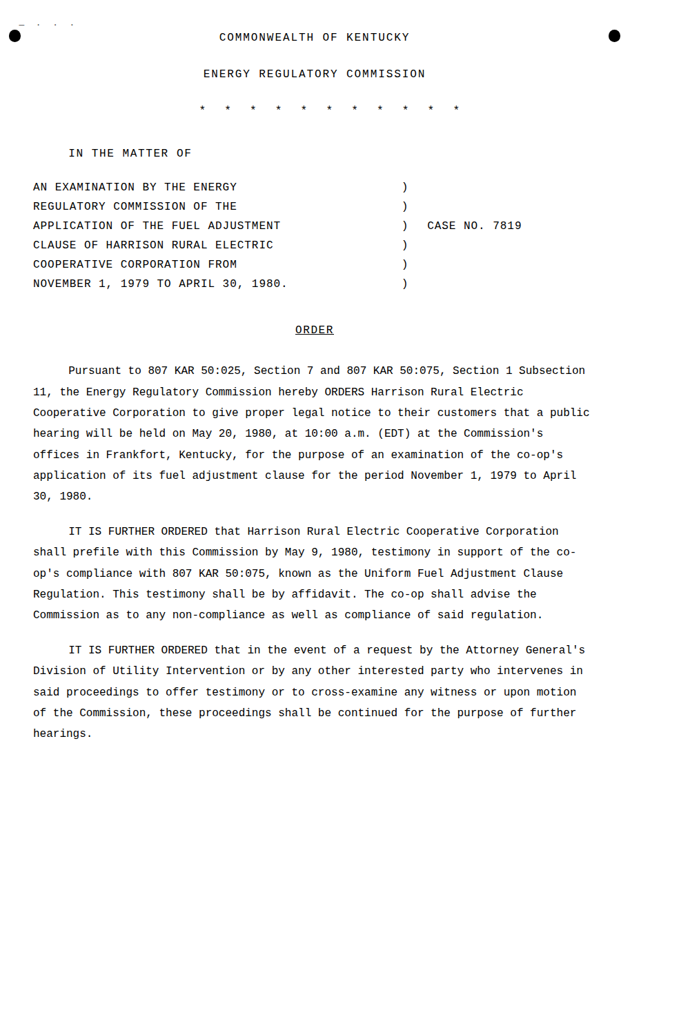— · · ·
COMMONWEALTH OF KENTUCKY
ENERGY REGULATORY COMMISSION
* * * * * * * * * * *
IN THE MATTER OF
| AN EXAMINATION BY THE ENERGY REGULATORY COMMISSION OF THE APPLICATION OF THE FUEL ADJUSTMENT CLAUSE OF HARRISON RURAL ELECTRIC COOPERATIVE CORPORATION FROM NOVEMBER 1, 1979 TO APRIL 30, 1980. | ) ) ) ) ) ) | CASE NO. 7819 |
ORDER
Pursuant to 807 KAR 50:025, Section 7 and 807 KAR 50:075, Section 1 Subsection 11, the Energy Regulatory Commission hereby ORDERS Harrison Rural Electric Cooperative Corporation to give proper legal notice to their customers that a public hearing will be held on May 20, 1980, at 10:00 a.m. (EDT) at the Commission's offices in Frankfort, Kentucky, for the purpose of an examination of the co-op's application of its fuel adjustment clause for the period November 1, 1979 to April 30, 1980.
IT IS FURTHER ORDERED that Harrison Rural Electric Cooperative Corporation shall prefile with this Commission by May 9, 1980, testimony in support of the co-op's compliance with 807 KAR 50:075, known as the Uniform Fuel Adjustment Clause Regulation. This testimony shall be by affidavit. The co-op shall advise the Commission as to any non-compliance as well as compliance of said regulation.
IT IS FURTHER ORDERED that in the event of a request by the Attorney General's Division of Utility Intervention or by any other interested party who intervenes in said proceedings to offer testimony or to cross-examine any witness or upon motion of the Commission, these proceedings shall be continued for the purpose of further hearings.